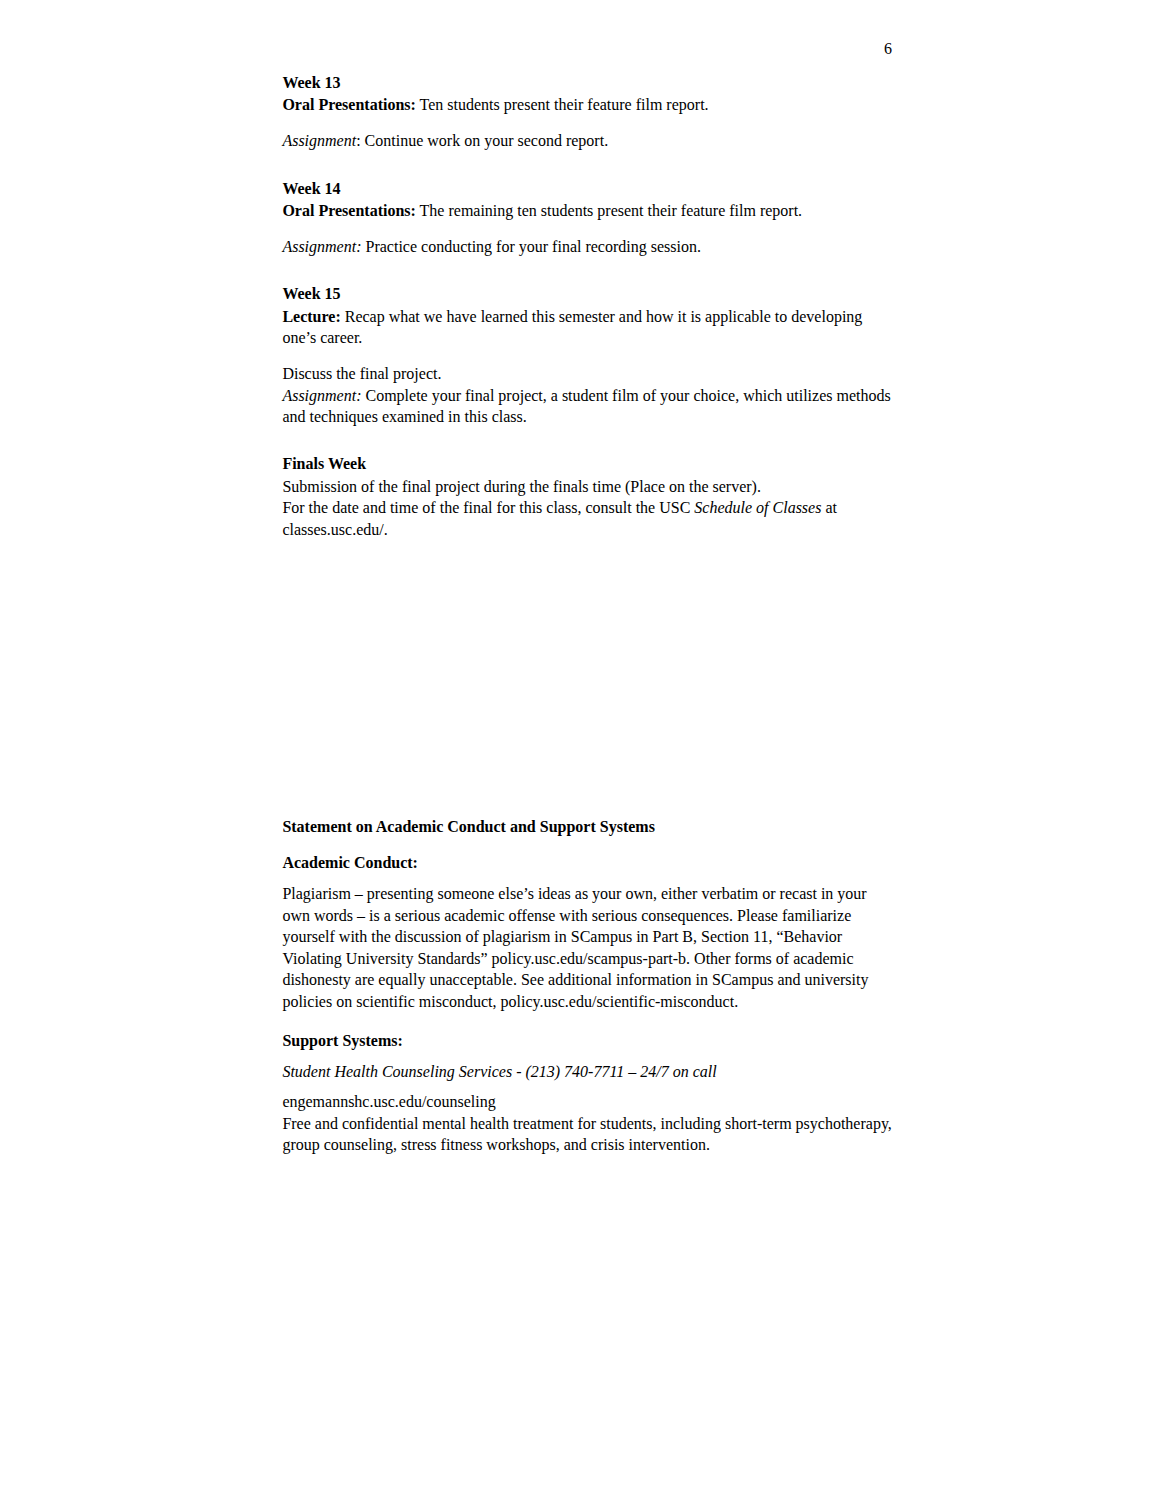6
Week 13
Oral Presentations: Ten students present their feature film report.
Assignment: Continue work on your second report.
Week 14
Oral Presentations: The remaining ten students present their feature film report.
Assignment: Practice conducting for your final recording session.
Week 15
Lecture: Recap what we have learned this semester and how it is applicable to developing one’s career.
Discuss the final project.
Assignment: Complete your final project, a student film of your choice, which utilizes methods and techniques examined in this class.
Finals Week
Submission of the final project during the finals time (Place on the server).
For the date and time of the final for this class, consult the USC Schedule of Classes at classes.usc.edu/.
Statement on Academic Conduct and Support Systems
Academic Conduct:
Plagiarism – presenting someone else’s ideas as your own, either verbatim or recast in your own words – is a serious academic offense with serious consequences. Please familiarize yourself with the discussion of plagiarism in SCampus in Part B, Section 11, “Behavior Violating University Standards” policy.usc.edu/scampus-part-b. Other forms of academic dishonesty are equally unacceptable. See additional information in SCampus and university policies on scientific misconduct, policy.usc.edu/scientific-misconduct.
Support Systems:
Student Health Counseling Services - (213) 740-7711 – 24/7 on call
engemannshc.usc.edu/counseling
Free and confidential mental health treatment for students, including short-term psychotherapy, group counseling, stress fitness workshops, and crisis intervention.